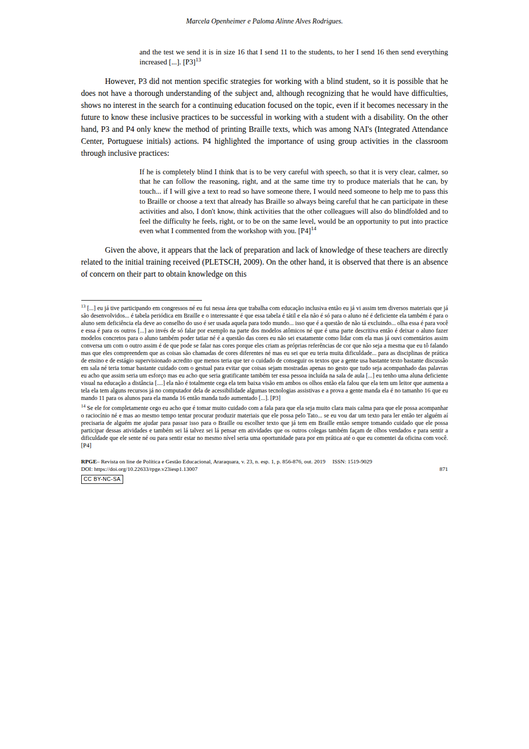Marcela Openheimer e Paloma Alinne Alves Rodrigues.
and the test we send it is in size 16 that I send 11 to the students, to her I send 16 then send everything increased [...]. [P3]13
However, P3 did not mention specific strategies for working with a blind student, so it is possible that he does not have a thorough understanding of the subject and, although recognizing that he would have difficulties, shows no interest in the search for a continuing education focused on the topic, even if it becomes necessary in the future to know these inclusive practices to be successful in working with a student with a disability. On the other hand, P3 and P4 only knew the method of printing Braille texts, which was among NAI's (Integrated Attendance Center, Portuguese initials) actions. P4 highlighted the importance of using group activities in the classroom through inclusive practices:
If he is completely blind I think that is to be very careful with speech, so that it is very clear, calmer, so that he can follow the reasoning, right, and at the same time try to produce materials that he can, by touch... if I will give a text to read so have someone there, I would need someone to help me to pass this to Braille or choose a text that already has Braille so always being careful that he can participate in these activities and also, I don't know, think activities that the other colleagues will also do blindfolded and to feel the difficulty he feels, right, or to be on the same level, would be an opportunity to put into practice even what I commented from the workshop with you. [P4]14
Given the above, it appears that the lack of preparation and lack of knowledge of these teachers are directly related to the initial training received (PLETSCH, 2009). On the other hand, it is observed that there is an absence of concern on their part to obtain knowledge on this
13 [...] eu já tive participando em congressos né eu fui nessa área que trabalha com educação inclusiva então eu já vi assim tem diversos materiais que já são desenvolvidos... é tabela periódica em Braille e o interessante é que essa tabela é tátil e ela não é só para o aluno né é deficiente ela também é para o aluno sem deficiência ela deve ao conselho do uso é ser usada aquela para todo mundo... isso que é a questão de não tá excluindo... olha essa é para você e essa é para os outros [...] ao invés de só falar por exemplo na parte dos modelos atômicos né que é uma parte descritiva então é deixar o aluno fazer modelos concretos para o aluno também poder tatiar né é a questão das cores eu não sei exatamente como lidar com ela mas já ouvi comentários assim conversa um com o outro assim é de que pode se falar nas cores porque eles criam as próprias referências de cor que não seja a mesma que eu tô falando mas que eles compreendem que as coisas são chamadas de cores diferentes né mas eu sei que eu teria muita dificuldade... para as disciplinas de prática de ensino e de estágio supervisionado acredito que menos teria que ter o cuidado de conseguir os textos que a gente usa bastante texto bastante discussão em sala né teria tomar bastante cuidado com o gestual para evitar que coisas sejam mostradas apenas no gesto que tudo seja acompanhado das palavras eu acho que assim seria um esforço mas eu acho que seria gratificante também ter essa pessoa incluída na sala de aula [...] eu tenho uma aluna deficiente visual na educação a distância [....] ela não é totalmente cega ela tem baixa visão em ambos os olhos então ela falou que ela tem um leitor que aumenta a tela ela tem alguns recursos já no computador dela de acessibilidade algumas tecnologias assistivas e a prova a gente manda ela é no tamanho 16 que eu mando 11 para os alunos para ela manda 16 então manda tudo aumentado [...]. [P3]
14 Se ele for completamente cego eu acho que é tomar muito cuidado com a fala para que ela seja muito clara mais calma para que ele possa acompanhar o raciocínio né e mas ao mesmo tempo tentar procurar produzir materiais que ele possa pelo Tato... se eu vou dar um texto para ler então ter alguém aí precisaria de alguém me ajudar para passar isso para o Braille ou escolher texto que já tem em Braille então sempre tomando cuidado que ele possa participar dessas atividades e também sei lá talvez sei lá pensar em atividades que os outros colegas também façam de olhos vendados e para sentir a dificuldade que ele sente né ou para sentir estar no mesmo nível seria uma oportunidade para por em prática até o que eu comentei da oficina com você. [P4]
RPGE– Revista on line de Política e Gestão Educacional, Araraquara, v. 23, n. esp. 1, p. 856-876, out. 2019 ISSN: 1519-9029
DOI: https://doi.org/10.22633/rpge.v23iesp1.13007
871
CC BY-NC-SA